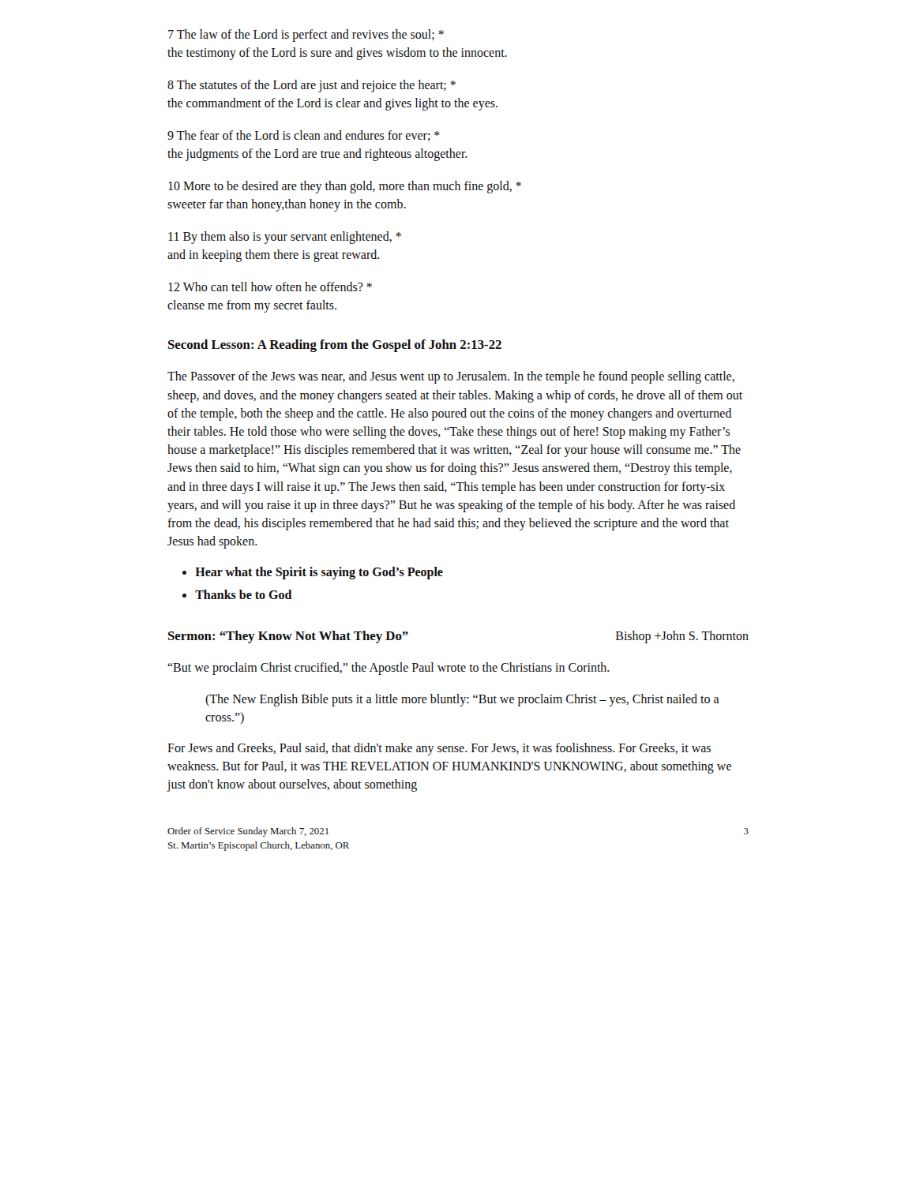7 The law of the Lord is perfect and revives the soul; *
the testimony of the Lord is sure and gives wisdom to the innocent.
8 The statutes of the Lord are just and rejoice the heart; *
the commandment of the Lord is clear and gives light to the eyes.
9 The fear of the Lord is clean and endures for ever; *
the judgments of the Lord are true and righteous altogether.
10 More to be desired are they than gold, more than much fine gold, *
sweeter far than honey,than honey in the comb.
11 By them also is your servant enlightened, *
and in keeping them there is great reward.
12 Who can tell how often he offends? *
cleanse me from my secret faults.
Second Lesson: A Reading from the Gospel of John 2:13-22
The Passover of the Jews was near, and Jesus went up to Jerusalem. In the temple he found people selling cattle, sheep, and doves, and the money changers seated at their tables. Making a whip of cords, he drove all of them out of the temple, both the sheep and the cattle. He also poured out the coins of the money changers and overturned their tables. He told those who were selling the doves, “Take these things out of here! Stop making my Father’s house a marketplace!” His disciples remembered that it was written, “Zeal for your house will consume me.” The Jews then said to him, “What sign can you show us for doing this?” Jesus answered them, “Destroy this temple, and in three days I will raise it up.” The Jews then said, “This temple has been under construction for forty-six years, and will you raise it up in three days?” But he was speaking of the temple of his body. After he was raised from the dead, his disciples remembered that he had said this; and they believed the scripture and the word that Jesus had spoken.
Hear what the Spirit is saying to God’s People
Thanks be to God
Sermon: “They Know Not What They Do” Bishop +John S. Thornton
“But we proclaim Christ crucified,” the Apostle Paul wrote to the Christians in Corinth.
(The New English Bible puts it a little more bluntly: “But we proclaim Christ – yes, Christ nailed to a cross.”)
For Jews and Greeks, Paul said, that didn't make any sense. For Jews, it was foolishness. For Greeks, it was weakness. But for Paul, it was THE REVELATION OF HUMANKIND'S UNKNOWING, about something we just don't know about ourselves, about something
Order of Service Sunday March 7, 2021
St. Martin’s Episcopal Church, Lebanon, OR
3